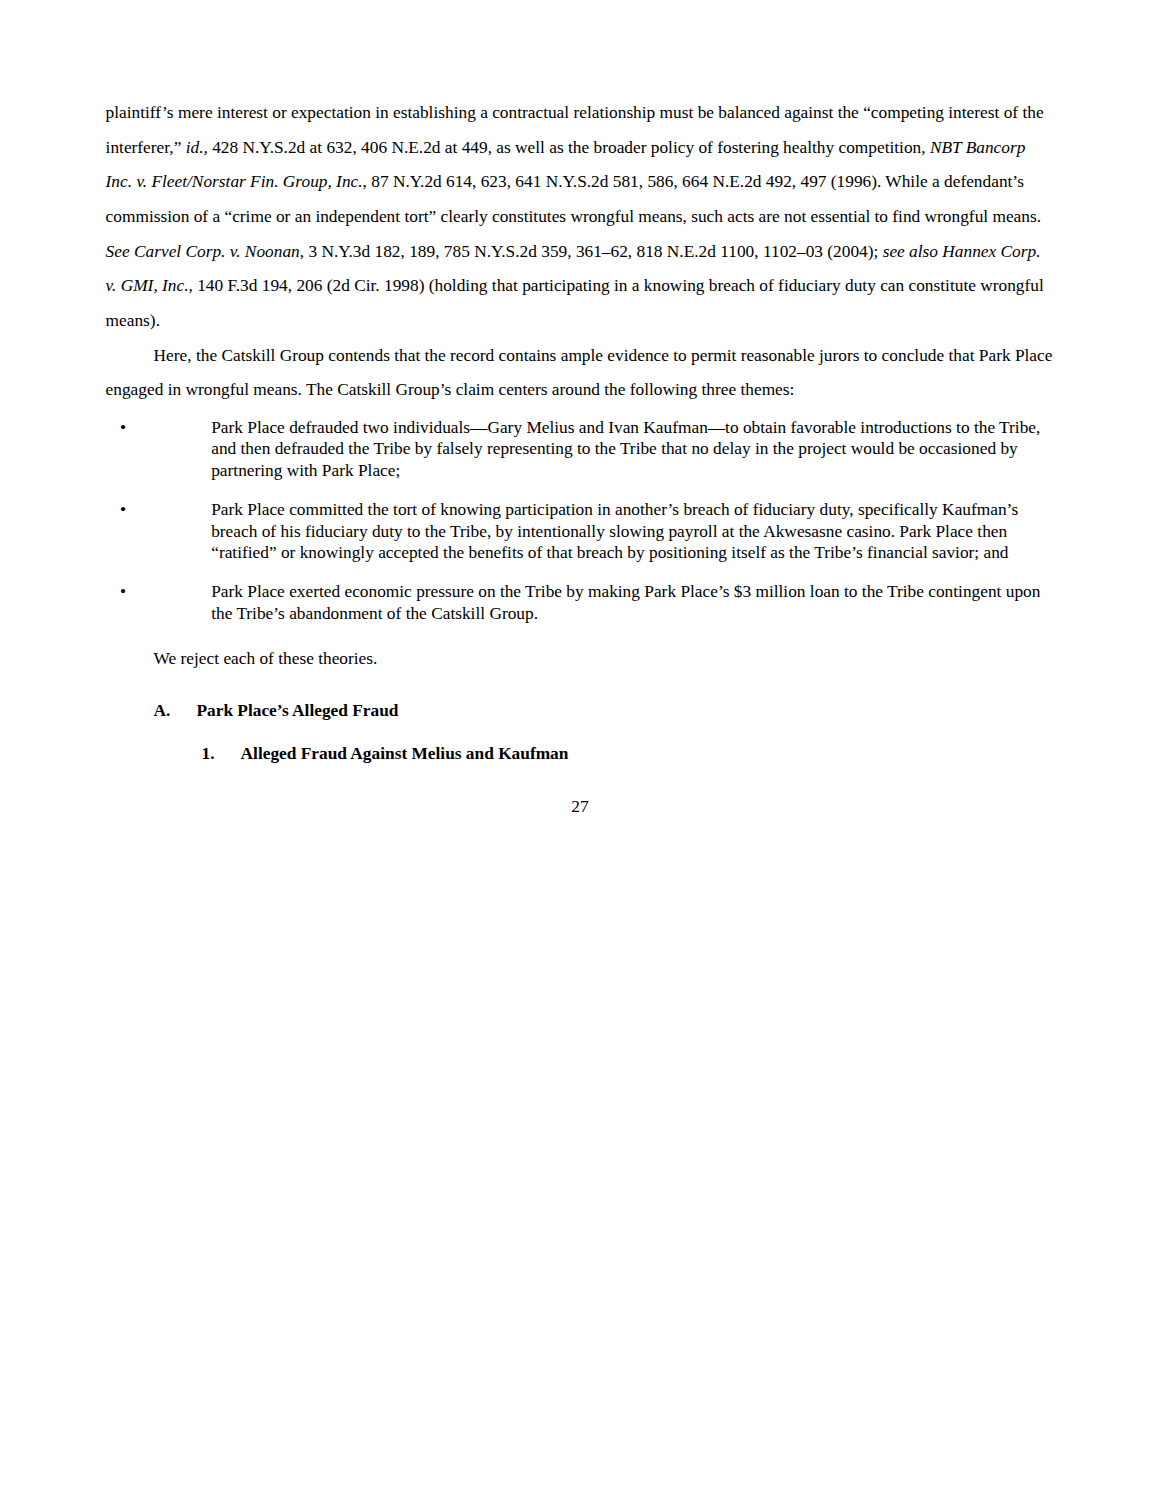plaintiff’s mere interest or expectation in establishing a contractual relationship must be balanced against the “competing interest of the interferer,” id., 428 N.Y.S.2d at 632, 406 N.E.2d at 449, as well as the broader policy of fostering healthy competition, NBT Bancorp Inc. v. Fleet/Norstar Fin. Group, Inc., 87 N.Y.2d 614, 623, 641 N.Y.S.2d 581, 586, 664 N.E.2d 492, 497 (1996). While a defendant’s commission of a “crime or an independent tort” clearly constitutes wrongful means, such acts are not essential to find wrongful means. See Carvel Corp. v. Noonan, 3 N.Y.3d 182, 189, 785 N.Y.S.2d 359, 361–62, 818 N.E.2d 1100, 1102–03 (2004); see also Hannex Corp. v. GMI, Inc., 140 F.3d 194, 206 (2d Cir. 1998) (holding that participating in a knowing breach of fiduciary duty can constitute wrongful means).
Here, the Catskill Group contends that the record contains ample evidence to permit reasonable jurors to conclude that Park Place engaged in wrongful means. The Catskill Group’s claim centers around the following three themes:
Park Place defrauded two individuals—Gary Melius and Ivan Kaufman—to obtain favorable introductions to the Tribe, and then defrauded the Tribe by falsely representing to the Tribe that no delay in the project would be occasioned by partnering with Park Place;
Park Place committed the tort of knowing participation in another’s breach of fiduciary duty, specifically Kaufman’s breach of his fiduciary duty to the Tribe, by intentionally slowing payroll at the Akwesasne casino. Park Place then “ratified” or knowingly accepted the benefits of that breach by positioning itself as the Tribe’s financial savior; and
Park Place exerted economic pressure on the Tribe by making Park Place’s $3 million loan to the Tribe contingent upon the Tribe’s abandonment of the Catskill Group.
We reject each of these theories.
A. Park Place’s Alleged Fraud
1. Alleged Fraud Against Melius and Kaufman
27